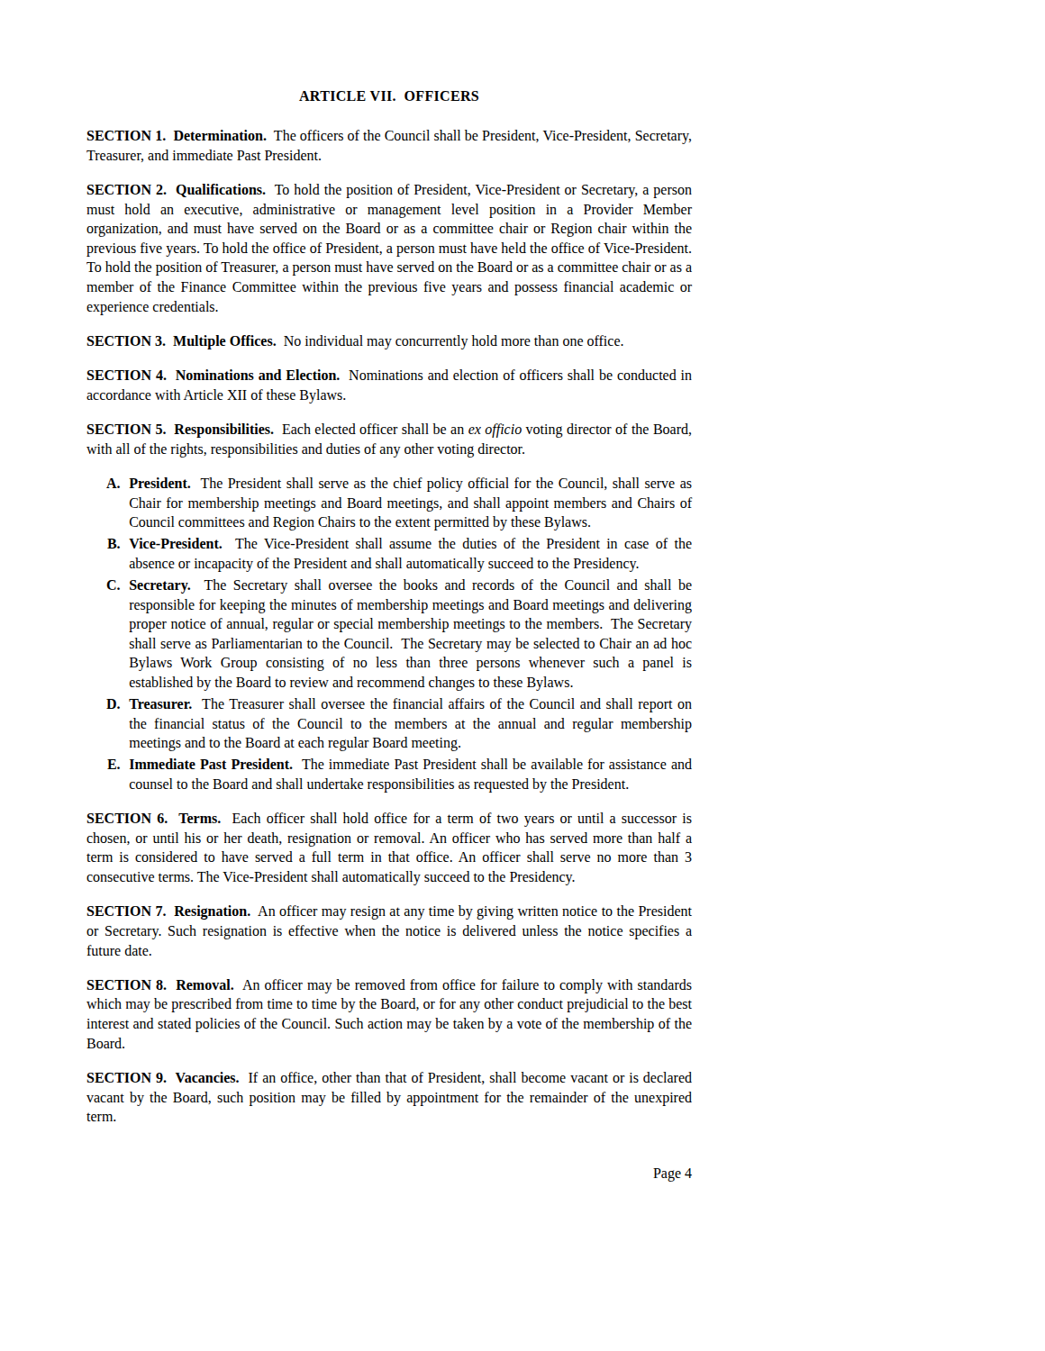ARTICLE VII. OFFICERS
SECTION 1. Determination. The officers of the Council shall be President, Vice-President, Secretary, Treasurer, and immediate Past President.
SECTION 2. Qualifications. To hold the position of President, Vice-President or Secretary, a person must hold an executive, administrative or management level position in a Provider Member organization, and must have served on the Board or as a committee chair or Region chair within the previous five years. To hold the office of President, a person must have held the office of Vice-President. To hold the position of Treasurer, a person must have served on the Board or as a committee chair or as a member of the Finance Committee within the previous five years and possess financial academic or experience credentials.
SECTION 3. Multiple Offices. No individual may concurrently hold more than one office.
SECTION 4. Nominations and Election. Nominations and election of officers shall be conducted in accordance with Article XII of these Bylaws.
SECTION 5. Responsibilities. Each elected officer shall be an ex officio voting director of the Board, with all of the rights, responsibilities and duties of any other voting director.
President. The President shall serve as the chief policy official for the Council, shall serve as Chair for membership meetings and Board meetings, and shall appoint members and Chairs of Council committees and Region Chairs to the extent permitted by these Bylaws.
Vice-President. The Vice-President shall assume the duties of the President in case of the absence or incapacity of the President and shall automatically succeed to the Presidency.
Secretary. The Secretary shall oversee the books and records of the Council and shall be responsible for keeping the minutes of membership meetings and Board meetings and delivering proper notice of annual, regular or special membership meetings to the members. The Secretary shall serve as Parliamentarian to the Council. The Secretary may be selected to Chair an ad hoc Bylaws Work Group consisting of no less than three persons whenever such a panel is established by the Board to review and recommend changes to these Bylaws.
Treasurer. The Treasurer shall oversee the financial affairs of the Council and shall report on the financial status of the Council to the members at the annual and regular membership meetings and to the Board at each regular Board meeting.
Immediate Past President. The immediate Past President shall be available for assistance and counsel to the Board and shall undertake responsibilities as requested by the President.
SECTION 6. Terms. Each officer shall hold office for a term of two years or until a successor is chosen, or until his or her death, resignation or removal. An officer who has served more than half a term is considered to have served a full term in that office. An officer shall serve no more than 3 consecutive terms. The Vice-President shall automatically succeed to the Presidency.
SECTION 7. Resignation. An officer may resign at any time by giving written notice to the President or Secretary. Such resignation is effective when the notice is delivered unless the notice specifies a future date.
SECTION 8. Removal. An officer may be removed from office for failure to comply with standards which may be prescribed from time to time by the Board, or for any other conduct prejudicial to the best interest and stated policies of the Council. Such action may be taken by a vote of the membership of the Board.
SECTION 9. Vacancies. If an office, other than that of President, shall become vacant or is declared vacant by the Board, such position may be filled by appointment for the remainder of the unexpired term.
Page 4